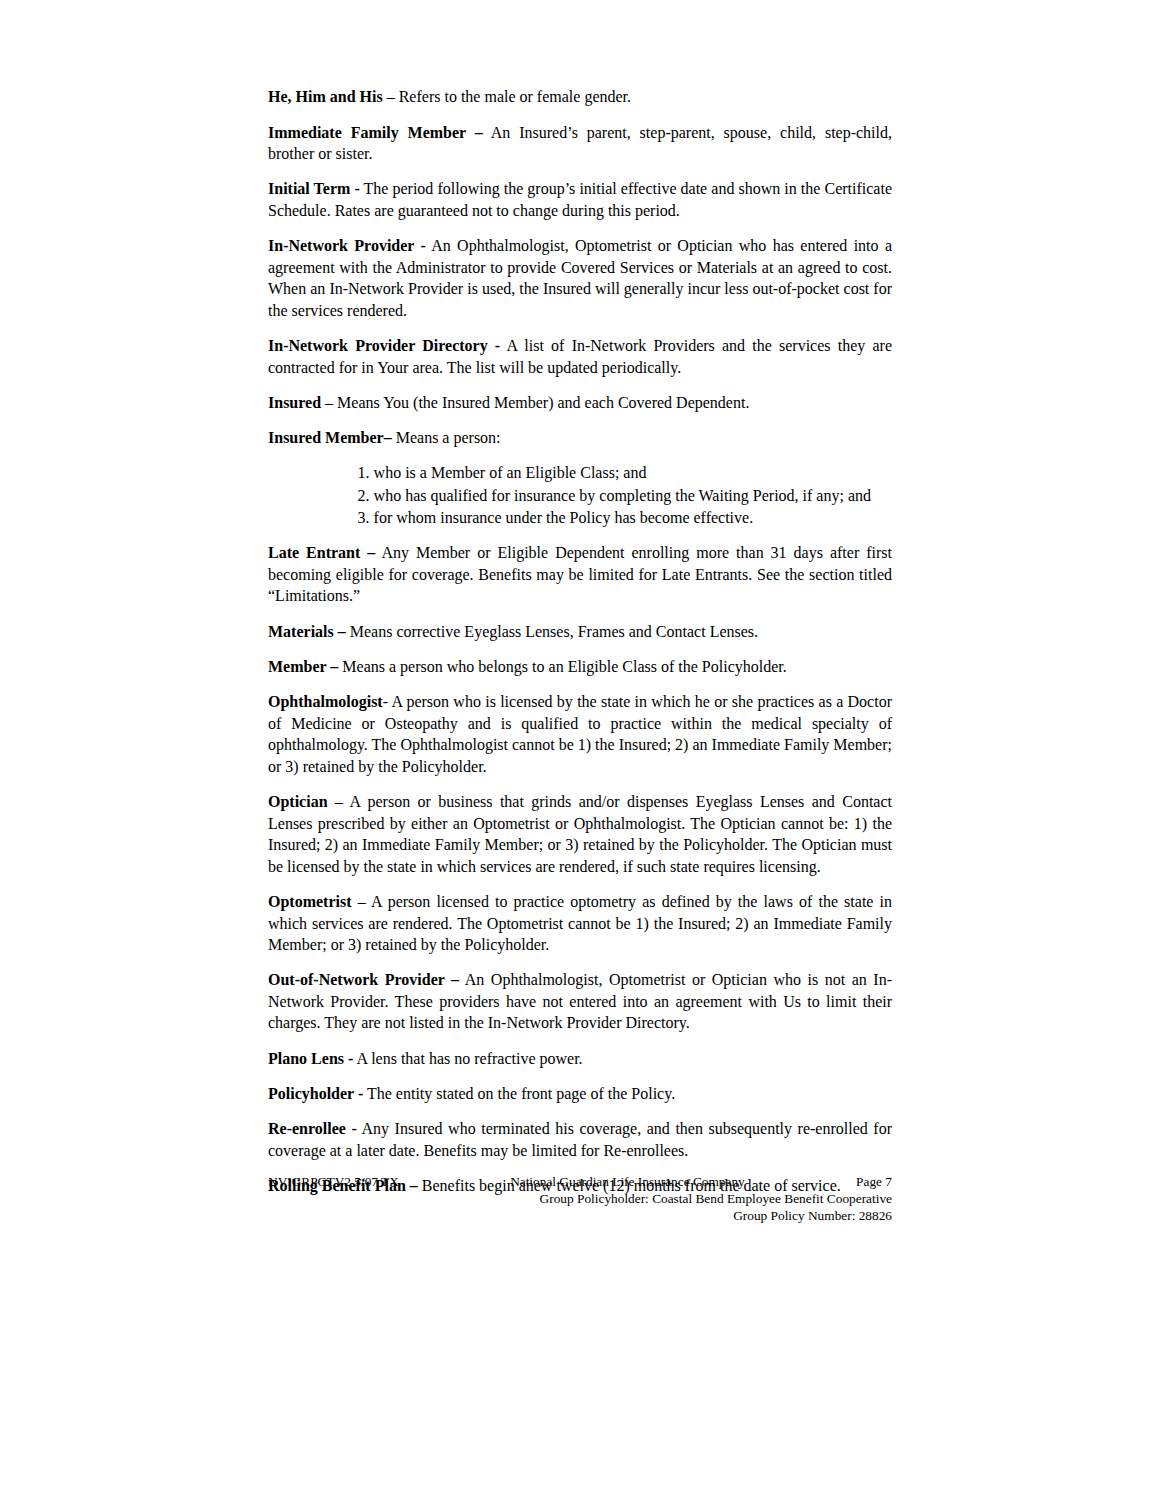He, Him and His – Refers to the male or female gender.
Immediate Family Member – An Insured’s parent, step-parent, spouse, child, step-child, brother or sister.
Initial Term - The period following the group’s initial effective date and shown in the Certificate Schedule. Rates are guaranteed not to change during this period.
In-Network Provider - An Ophthalmologist, Optometrist or Optician who has entered into a agreement with the Administrator to provide Covered Services or Materials at an agreed to cost. When an In-Network Provider is used, the Insured will generally incur less out-of-pocket cost for the services rendered.
In-Network Provider Directory - A list of In-Network Providers and the services they are contracted for in Your area. The list will be updated periodically.
Insured – Means You (the Insured Member) and each Covered Dependent.
Insured Member– Means a person:
who is a Member of an Eligible Class; and
who has qualified for insurance by completing the Waiting Period, if any; and
for whom insurance under the Policy has become effective.
Late Entrant – Any Member or Eligible Dependent enrolling more than 31 days after first becoming eligible for coverage. Benefits may be limited for Late Entrants. See the section titled “Limitations.”
Materials – Means corrective Eyeglass Lenses, Frames and Contact Lenses.
Member – Means a person who belongs to an Eligible Class of the Policyholder.
Ophthalmologist- A person who is licensed by the state in which he or she practices as a Doctor of Medicine or Osteopathy and is qualified to practice within the medical specialty of ophthalmology. The Ophthalmologist cannot be 1) the Insured; 2) an Immediate Family Member; or 3) retained by the Policyholder.
Optician – A person or business that grinds and/or dispenses Eyeglass Lenses and Contact Lenses prescribed by either an Optometrist or Ophthalmologist. The Optician cannot be: 1) the Insured; 2) an Immediate Family Member; or 3) retained by the Policyholder. The Optician must be licensed by the state in which services are rendered, if such state requires licensing.
Optometrist – A person licensed to practice optometry as defined by the laws of the state in which services are rendered. The Optometrist cannot be 1) the Insured; 2) an Immediate Family Member; or 3) retained by the Policyholder.
Out-of-Network Provider – An Ophthalmologist, Optometrist or Optician who is not an In-Network Provider. These providers have not entered into an agreement with Us to limit their charges. They are not listed in the In-Network Provider Directory.
Plano Lens - A lens that has no refractive power.
Policyholder - The entity stated on the front page of the Policy.
Re-enrollee - Any Insured who terminated his coverage, and then subsequently re-enrolled for coverage at a later date. Benefits may be limited for Re-enrollees.
Rolling Benefit Plan – Benefits begin anew twelve (12) months from the date of service.
NVIGRPCTV2 5/07 TX National Guardian Life Insurance Company Page 7
Group Policyholder: Coastal Bend Employee Benefit Cooperative
Group Policy Number: 28826